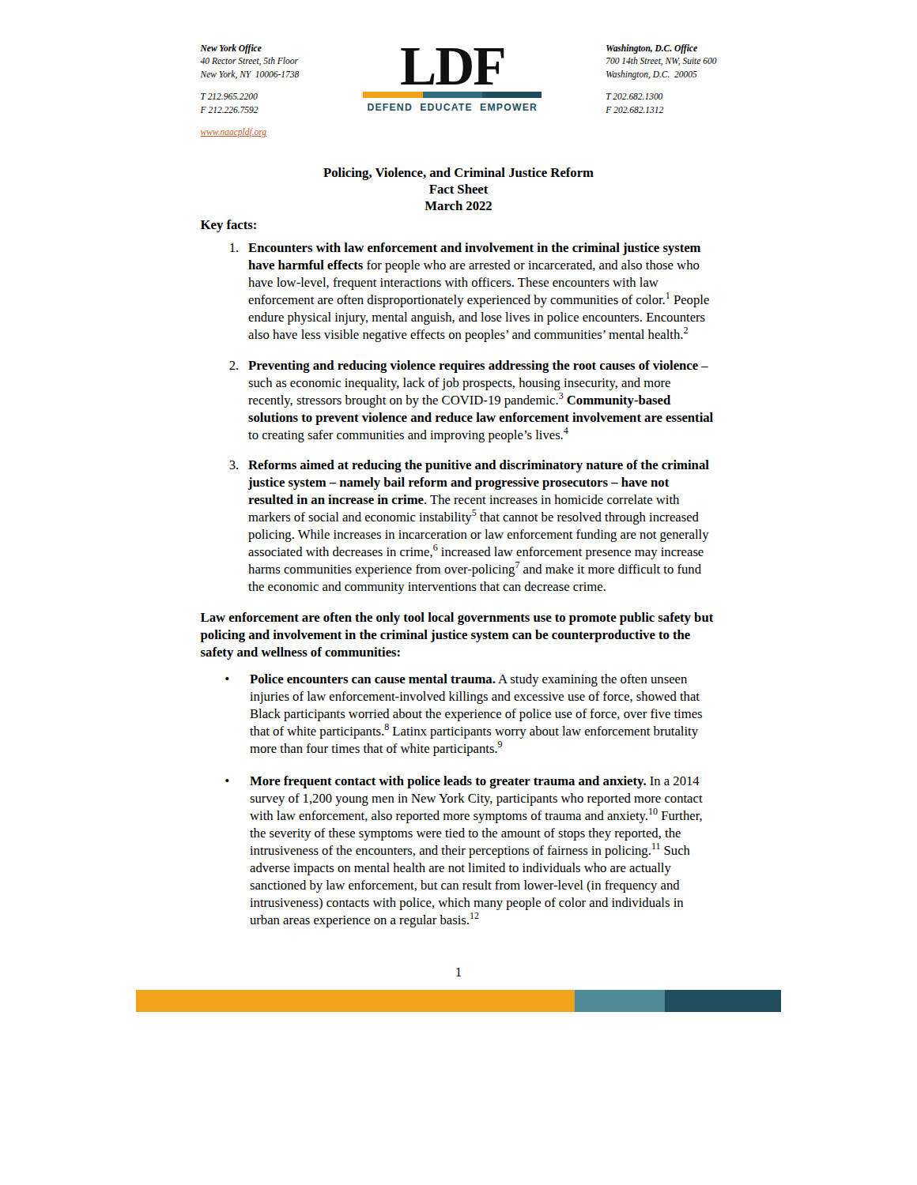New York Office
40 Rector Street, 5th Floor
New York, NY 10006-1738
T 212.965.2200
F 212.226.7592
www.naacpldf.org
LDF
DEFEND EDUCATE EMPOWER
Washington, D.C. Office
700 14th Street, NW, Suite 600
Washington, D.C. 20005
T 202.682.1300
F 202.682.1312
Policing, Violence, and Criminal Justice Reform
Fact Sheet
March 2022
Key facts:
Encounters with law enforcement and involvement in the criminal justice system have harmful effects for people who are arrested or incarcerated, and also those who have low-level, frequent interactions with officers. These encounters with law enforcement are often disproportionately experienced by communities of color.1 People endure physical injury, mental anguish, and lose lives in police encounters. Encounters also have less visible negative effects on peoples’ and communities’ mental health.2
Preventing and reducing violence requires addressing the root causes of violence – such as economic inequality, lack of job prospects, housing insecurity, and more recently, stressors brought on by the COVID-19 pandemic.3 Community-based solutions to prevent violence and reduce law enforcement involvement are essential to creating safer communities and improving people’s lives.4
Reforms aimed at reducing the punitive and discriminatory nature of the criminal justice system – namely bail reform and progressive prosecutors – have not resulted in an increase in crime. The recent increases in homicide correlate with markers of social and economic instability5 that cannot be resolved through increased policing. While increases in incarceration or law enforcement funding are not generally associated with decreases in crime,6 increased law enforcement presence may increase harms communities experience from over-policing7 and make it more difficult to fund the economic and community interventions that can decrease crime.
Law enforcement are often the only tool local governments use to promote public safety but policing and involvement in the criminal justice system can be counterproductive to the safety and wellness of communities:
Police encounters can cause mental trauma. A study examining the often unseen injuries of law enforcement-involved killings and excessive use of force, showed that Black participants worried about the experience of police use of force, over five times that of white participants.8 Latinx participants worry about law enforcement brutality more than four times that of white participants.9
More frequent contact with police leads to greater trauma and anxiety. In a 2014 survey of 1,200 young men in New York City, participants who reported more contact with law enforcement, also reported more symptoms of trauma and anxiety.10 Further, the severity of these symptoms were tied to the amount of stops they reported, the intrusiveness of the encounters, and their perceptions of fairness in policing.11 Such adverse impacts on mental health are not limited to individuals who are actually sanctioned by law enforcement, but can result from lower-level (in frequency and intrusiveness) contacts with police, which many people of color and individuals in urban areas experience on a regular basis.12
1